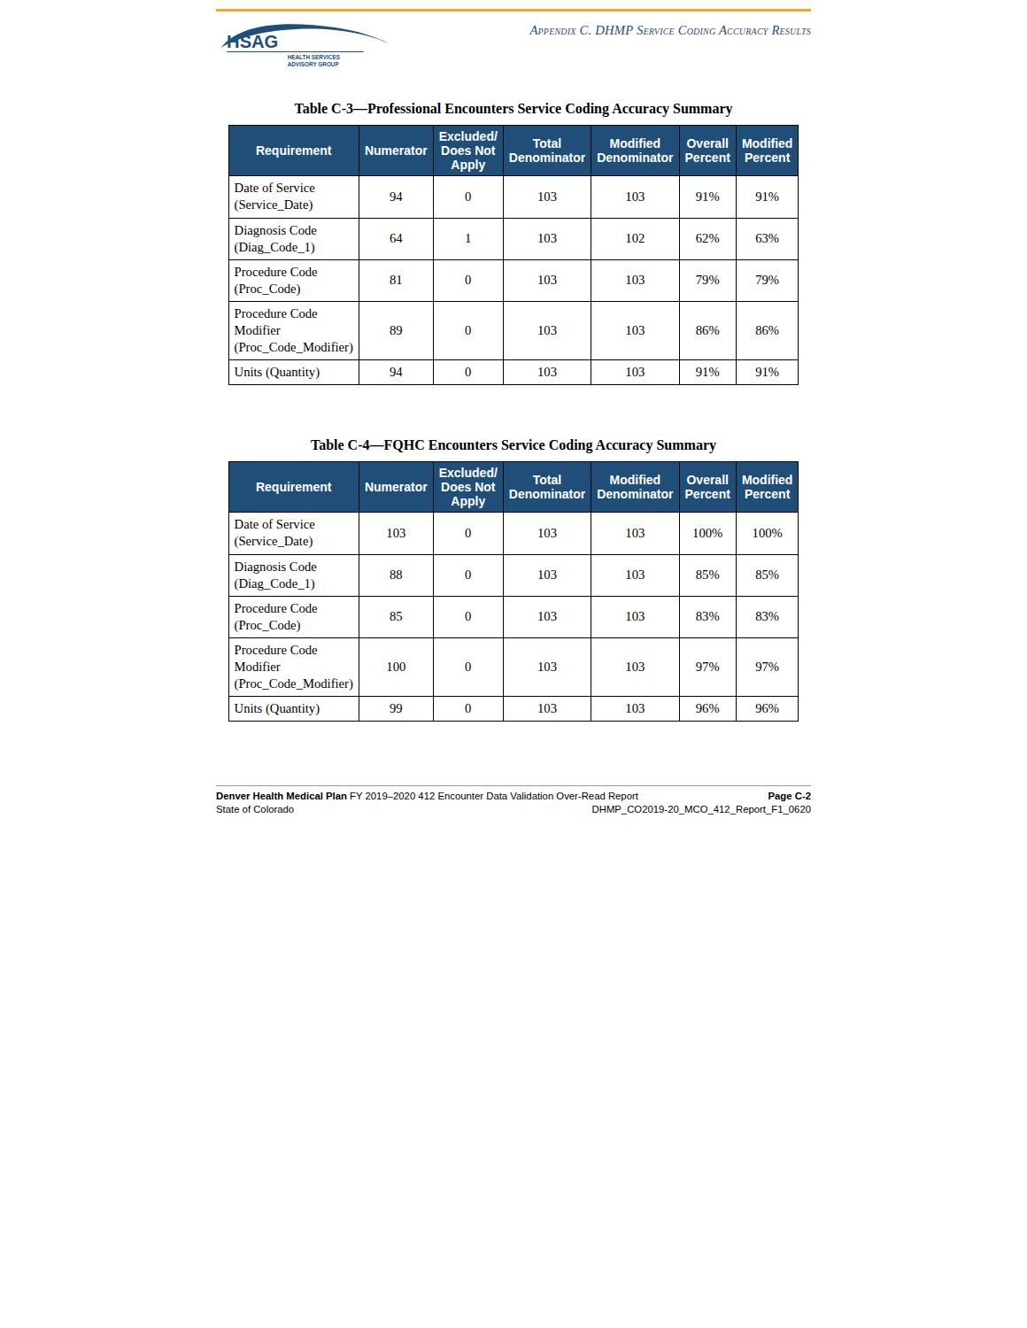HSAG HEALTH SERVICES ADVISORY GROUP
Appendix C. DHMP Service Coding Accuracy Results
Table C-3—Professional Encounters Service Coding Accuracy Summary
| Requirement | Numerator | Excluded/ Does Not Apply | Total Denominator | Modified Denominator | Overall Percent | Modified Percent |
| --- | --- | --- | --- | --- | --- | --- |
| Date of Service (Service_Date) | 94 | 0 | 103 | 103 | 91% | 91% |
| Diagnosis Code (Diag_Code_1) | 64 | 1 | 103 | 102 | 62% | 63% |
| Procedure Code (Proc_Code) | 81 | 0 | 103 | 103 | 79% | 79% |
| Procedure Code Modifier (Proc_Code_Modifier) | 89 | 0 | 103 | 103 | 86% | 86% |
| Units (Quantity) | 94 | 0 | 103 | 103 | 91% | 91% |
Table C-4—FQHC Encounters Service Coding Accuracy Summary
| Requirement | Numerator | Excluded/ Does Not Apply | Total Denominator | Modified Denominator | Overall Percent | Modified Percent |
| --- | --- | --- | --- | --- | --- | --- |
| Date of Service (Service_Date) | 103 | 0 | 103 | 103 | 100% | 100% |
| Diagnosis Code (Diag_Code_1) | 88 | 0 | 103 | 103 | 85% | 85% |
| Procedure Code (Proc_Code) | 85 | 0 | 103 | 103 | 83% | 83% |
| Procedure Code Modifier (Proc_Code_Modifier) | 100 | 0 | 103 | 103 | 97% | 97% |
| Units (Quantity) | 99 | 0 | 103 | 103 | 96% | 96% |
Denver Health Medical Plan FY 2019–2020 412 Encounter Data Validation Over-Read Report
Page C-2
State of Colorado
DHMP_CO2019-20_MCO_412_Report_F1_0620